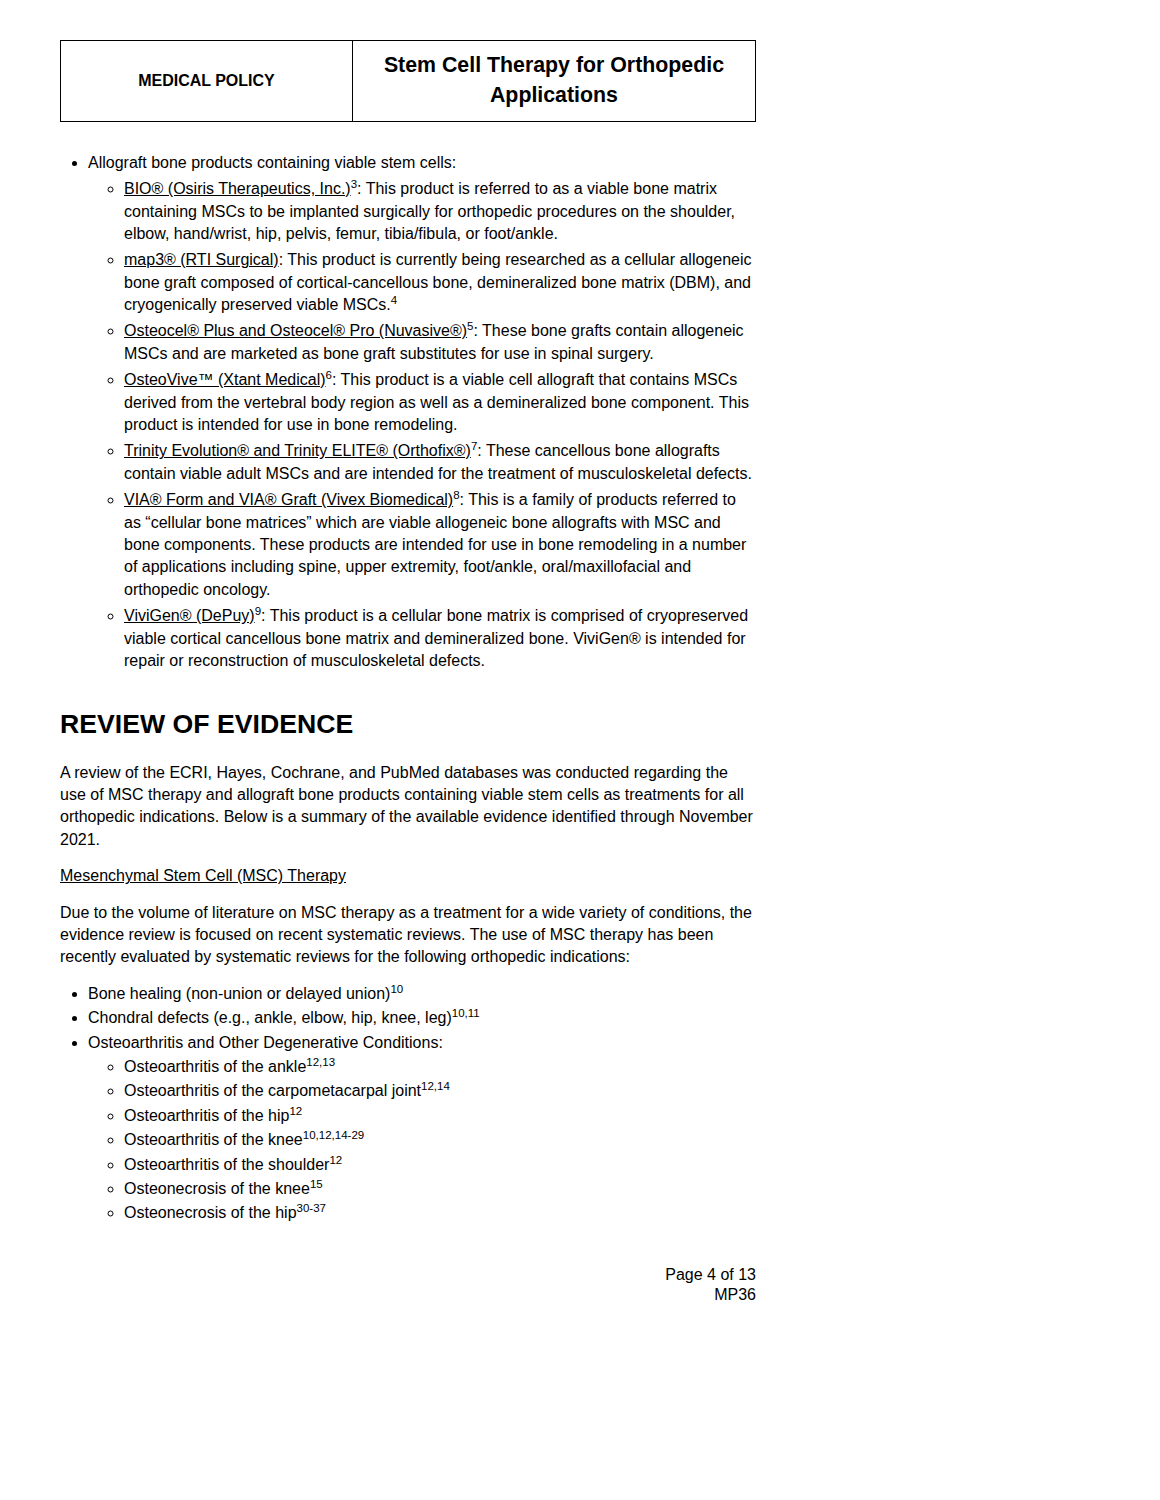| MEDICAL POLICY | Stem Cell Therapy for Orthopedic Applications |
Allograft bone products containing viable stem cells:
BIO® (Osiris Therapeutics, Inc.)3: This product is referred to as a viable bone matrix containing MSCs to be implanted surgically for orthopedic procedures on the shoulder, elbow, hand/wrist, hip, pelvis, femur, tibia/fibula, or foot/ankle.
map3® (RTI Surgical): This product is currently being researched as a cellular allogeneic bone graft composed of cortical-cancellous bone, demineralized bone matrix (DBM), and cryogenically preserved viable MSCs.4
Osteocel® Plus and Osteocel® Pro (Nuvasive®)5: These bone grafts contain allogeneic MSCs and are marketed as bone graft substitutes for use in spinal surgery.
OsteoVive™ (Xtant Medical)6: This product is a viable cell allograft that contains MSCs derived from the vertebral body region as well as a demineralized bone component. This product is intended for use in bone remodeling.
Trinity Evolution® and Trinity ELITE® (Orthofix®)7: These cancellous bone allografts contain viable adult MSCs and are intended for the treatment of musculoskeletal defects.
VIA® Form and VIA® Graft (Vivex Biomedical)8: This is a family of products referred to as “cellular bone matrices” which are viable allogeneic bone allografts with MSC and bone components. These products are intended for use in bone remodeling in a number of applications including spine, upper extremity, foot/ankle, oral/maxillofacial and orthopedic oncology.
ViviGen® (DePuy)9: This product is a cellular bone matrix is comprised of cryopreserved viable cortical cancellous bone matrix and demineralized bone. ViviGen® is intended for repair or reconstruction of musculoskeletal defects.
REVIEW OF EVIDENCE
A review of the ECRI, Hayes, Cochrane, and PubMed databases was conducted regarding the use of MSC therapy and allograft bone products containing viable stem cells as treatments for all orthopedic indications. Below is a summary of the available evidence identified through November 2021.
Mesenchymal Stem Cell (MSC) Therapy
Due to the volume of literature on MSC therapy as a treatment for a wide variety of conditions, the evidence review is focused on recent systematic reviews. The use of MSC therapy has been recently evaluated by systematic reviews for the following orthopedic indications:
Bone healing (non-union or delayed union)10
Chondral defects (e.g., ankle, elbow, hip, knee, leg)10,11
Osteoarthritis and Other Degenerative Conditions:
Osteoarthritis of the ankle12,13
Osteoarthritis of the carpometacarpal joint12,14
Osteoarthritis of the hip12
Osteoarthritis of the knee10,12,14-29
Osteoarthritis of the shoulder12
Osteonecrosis of the knee15
Osteonecrosis of the hip30-37
Page 4 of 13
MP36